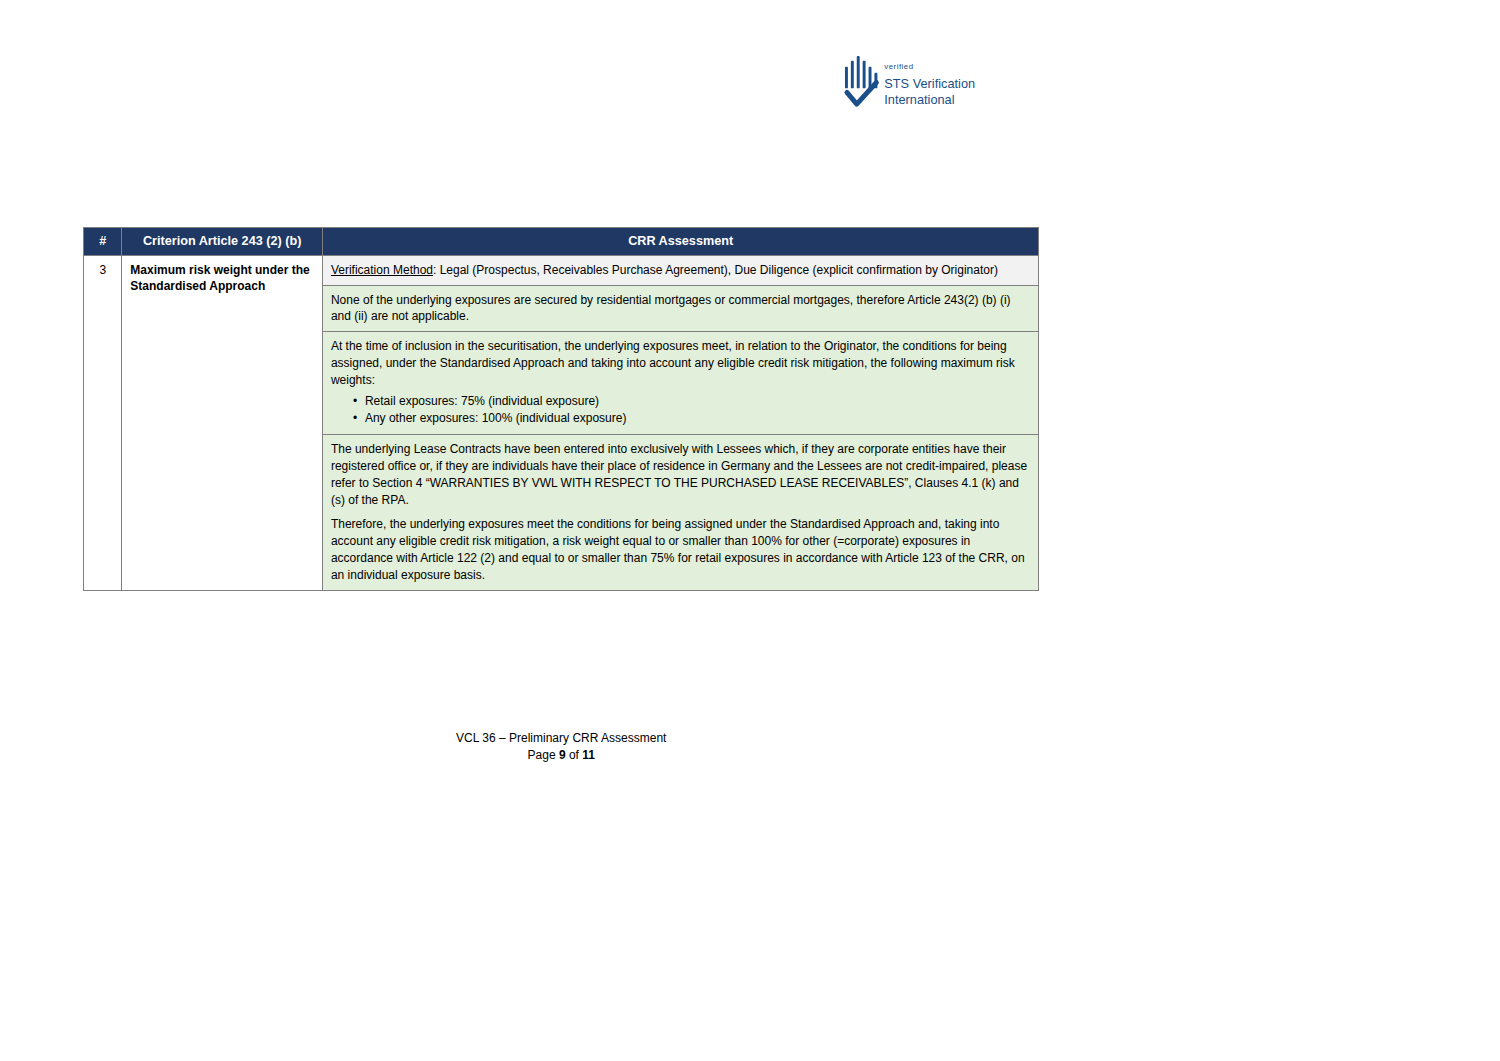verified STS Verification International
| # | Criterion Article 243 (2) (b) | CRR Assessment |
| --- | --- | --- |
| 3 | Maximum risk weight under the Standardised Approach | / Verification Method : Legal (Prospectus, Receivables Purchase Agreement), Due Diligence (explicit confirmation by Originator) / / None of the underlying exposures are secured by residential mortgages or commercial mortgages, therefore Article 243(2) (b) (i) and (ii) are not applicable. / / At the time of inclusion in the securitisation, the underlying exposures meet, in relation to the Originator, the conditions for being assigned, under the Standardised Approach and taking into account any eligible credit risk mitigation, the following maximum risk weights: Retail exposures: 75% (individual exposure) Any other exposures: 100% (individual exposure) / / The underlying Lease Contracts have been entered into exclusively with Lessees which, if they are corporate entities have their registered office or, if they are individuals have their place of residence in Germany and the Lessees are not credit-impaired, please refer to Section 4 “WARRANTIES BY VWL WITH RESPECT TO THE PURCHASED LEASE RECEIVABLES”, Clauses 4.1 (k) and (s) of the RPA. Therefore, the underlying exposures meet the conditions for being assigned under the Standardised Approach and, taking into account any eligible credit risk mitigation, a risk weight equal to or smaller than 100% for other (=corporate) exposures in accordance with Article 122 (2) and equal to or smaller than 75% for retail exposures in accordance with Article 123 of the CRR, on an individual exposure basis. / |
VCL 36 – Preliminary CRR Assessment
Page 9 of 11